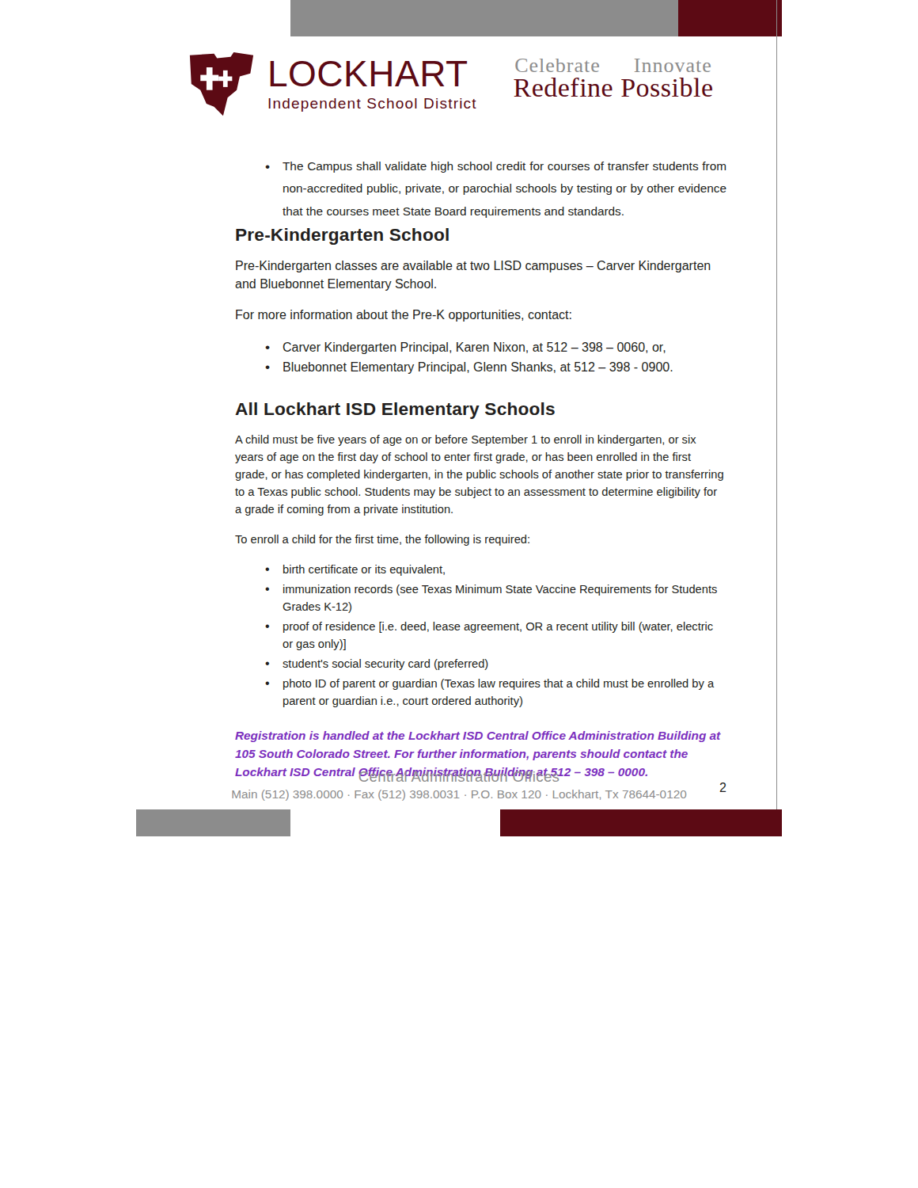LOCKHART
Independent School District
Celebrate Innovate
Redefine Possible
The Campus shall validate high school credit for courses of transfer students from non-accredited public, private, or parochial schools by testing or by other evidence that the courses meet State Board requirements and standards.
Pre-Kindergarten School
Pre-Kindergarten classes are available at two LISD campuses – Carver Kindergarten and Bluebonnet Elementary School.
For more information about the Pre-K opportunities, contact:
Carver Kindergarten Principal, Karen Nixon, at 512 – 398 – 0060, or,
Bluebonnet Elementary Principal, Glenn Shanks, at 512 – 398 - 0900.
All Lockhart ISD Elementary Schools
A child must be five years of age on or before September 1 to enroll in kindergarten, or six years of age on the first day of school to enter first grade, or has been enrolled in the first grade, or has completed kindergarten, in the public schools of another state prior to transferring to a Texas public school. Students may be subject to an assessment to determine eligibility for a grade if coming from a private institution.
To enroll a child for the first time, the following is required:
birth certificate or its equivalent,
immunization records (see Texas Minimum State Vaccine Requirements for Students Grades K-12)
proof of residence [i.e. deed, lease agreement, OR a recent utility bill (water, electric or gas only)]
student's social security card (preferred)
photo ID of parent or guardian (Texas law requires that a child must be enrolled by a parent or guardian i.e., court ordered authority)
Registration is handled at the Lockhart ISD Central Office Administration Building at 105 South Colorado Street. For further information, parents should contact the Lockhart ISD Central Office Administration Building at 512 – 398 – 0000.
2
Central Administration Offices
Main (512) 398.0000 · Fax (512) 398.0031 · P.O. Box 120 · Lockhart, Tx 78644-0120